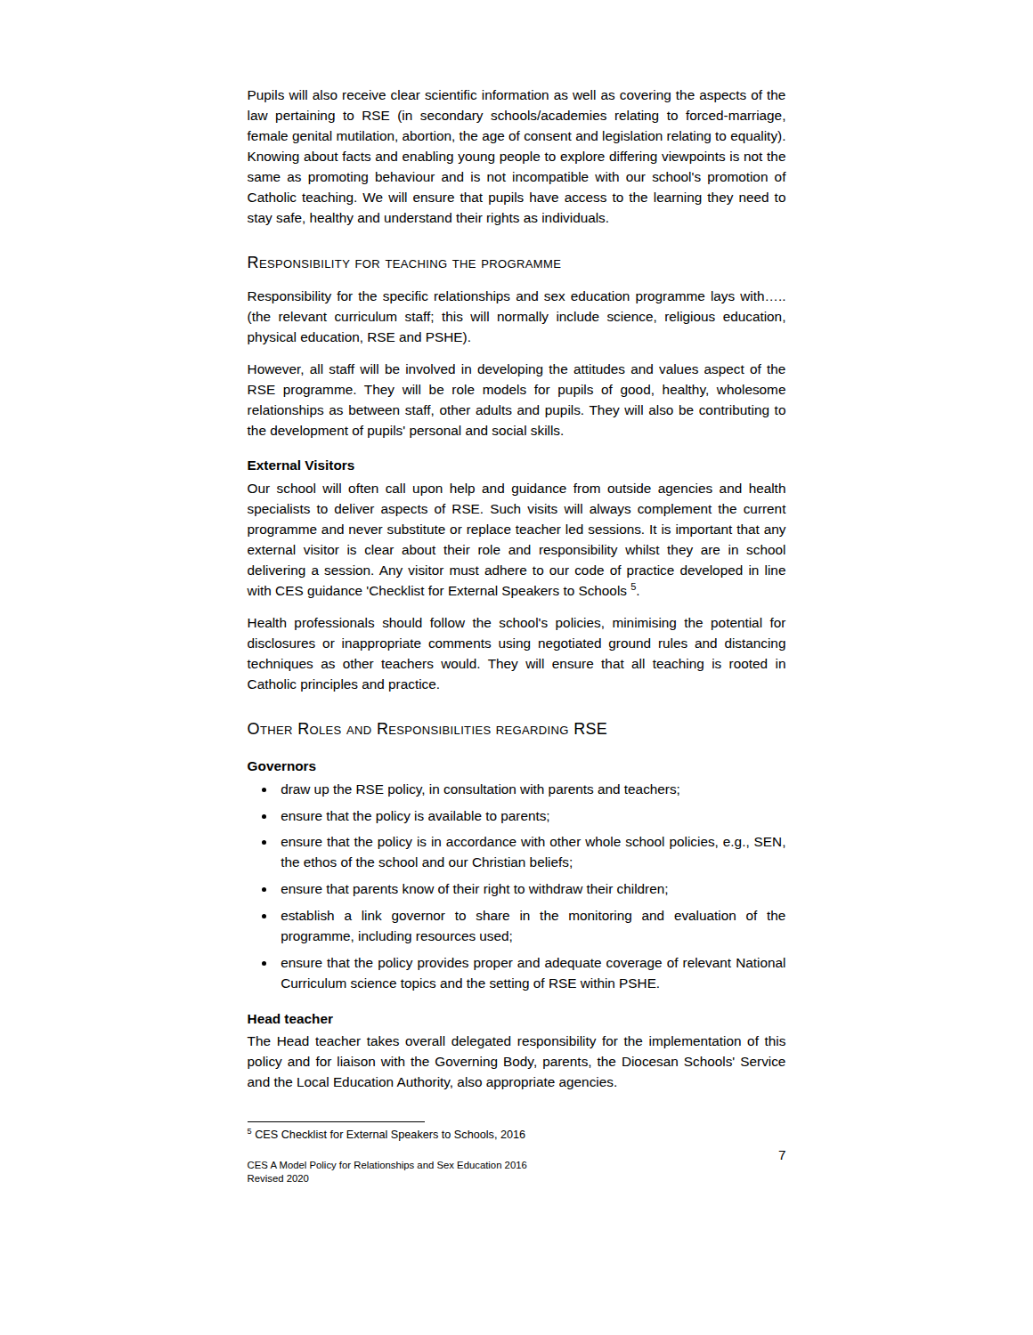Pupils will also receive clear scientific information as well as covering the aspects of the law pertaining to RSE (in secondary schools/academies relating to forced-marriage, female genital mutilation, abortion, the age of consent and legislation relating to equality). Knowing about facts and enabling young people to explore differing viewpoints is not the same as promoting behaviour and is not incompatible with our school's promotion of Catholic teaching. We will ensure that pupils have access to the learning they need to stay safe, healthy and understand their rights as individuals.
Responsibility for teaching the programme
Responsibility for the specific relationships and sex education programme lays with…..(the relevant curriculum staff; this will normally include science, religious education, physical education, RSE and PSHE).
However, all staff will be involved in developing the attitudes and values aspect of the RSE programme. They will be role models for pupils of good, healthy, wholesome relationships as between staff, other adults and pupils. They will also be contributing to the development of pupils' personal and social skills.
External Visitors
Our school will often call upon help and guidance from outside agencies and health specialists to deliver aspects of RSE. Such visits will always complement the current programme and never substitute or replace teacher led sessions. It is important that any external visitor is clear about their role and responsibility whilst they are in school delivering a session. Any visitor must adhere to our code of practice developed in line with CES guidance 'Checklist for External Speakers to Schools 5.
Health professionals should follow the school's policies, minimising the potential for disclosures or inappropriate comments using negotiated ground rules and distancing techniques as other teachers would. They will ensure that all teaching is rooted in Catholic principles and practice.
Other Roles and Responsibilities regarding RSE
Governors
draw up the RSE policy, in consultation with parents and teachers;
ensure that the policy is available to parents;
ensure that the policy is in accordance with other whole school policies, e.g., SEN, the ethos of the school and our Christian beliefs;
ensure that parents know of their right to withdraw their children;
establish a link governor to share in the monitoring and evaluation of the programme, including resources used;
ensure that the policy provides proper and adequate coverage of relevant National Curriculum science topics and the setting of RSE within PSHE.
Head teacher
The Head teacher takes overall delegated responsibility for the implementation of this policy and for liaison with the Governing Body, parents, the Diocesan Schools' Service and the Local Education Authority, also appropriate agencies.
5 CES Checklist for External Speakers to Schools, 2016
CES A Model Policy for Relationships and Sex Education 2016
Revised 2020
7